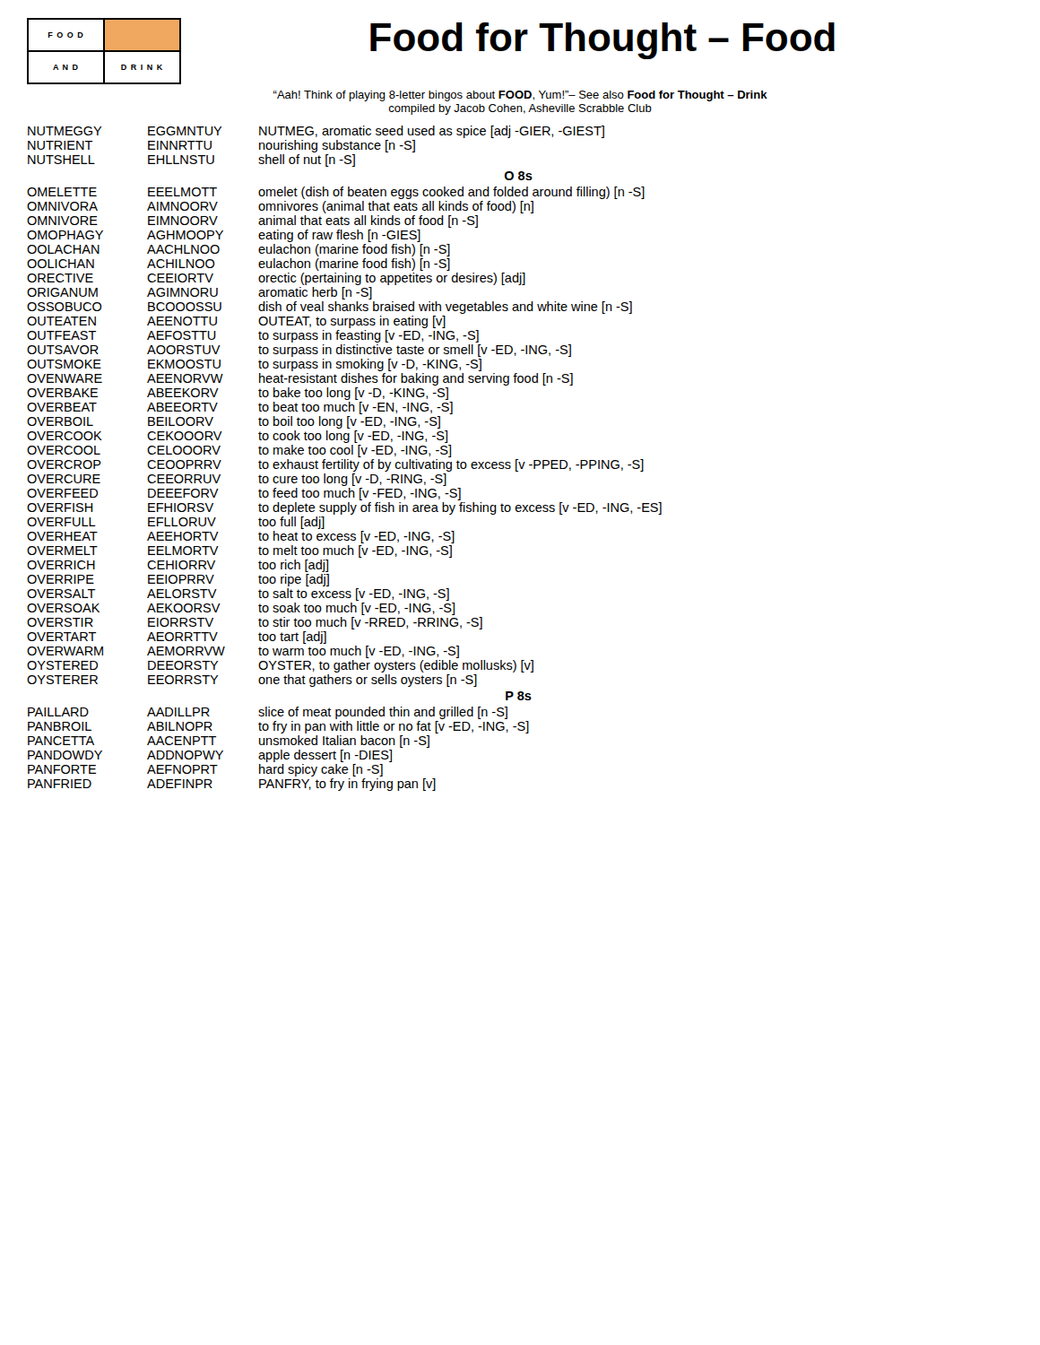F O O D
A N D
D R I N K
Food for Thought – Food
“Aah! Think of playing 8-letter bingos about FOOD, Yum!”– See also Food for Thought – Drink
compiled by Jacob Cohen, Asheville Scrabble Club
| NUTMEGGY | EGGMNTUY | NUTMEG, aromatic seed used as spice [adj -GIER, -GIEST] |
| NUTRIENT | EINNRTTU | nourishing substance [n -S] |
| NUTSHELL | EHLLNSTU | shell of nut [n -S] |
| O 8s |
| OMELETTE | EEELMOTT | omelet (dish of beaten eggs cooked and folded around filling) [n -S] |
| OMNIVORA | AIMNOORV | omnivores (animal that eats all kinds of food) [n] |
| OMNIVORE | EIMNOORV | animal that eats all kinds of food [n -S] |
| OMOPHAGY | AGHMOOPY | eating of raw flesh [n -GIES] |
| OOLACHAN | AACHLNOO | eulachon (marine food fish) [n -S] |
| OOLICHAN | ACHILNOO | eulachon (marine food fish) [n -S] |
| ORECTIVE | CEEIORTV | orectic (pertaining to appetites or desires) [adj] |
| ORIGANUM | AGIMNORU | aromatic herb [n -S] |
| OSSOBUCO | BCOOOSSU | dish of veal shanks braised with vegetables and white wine [n -S] |
| OUTEATEN | AEENOTTU | OUTEAT, to surpass in eating [v] |
| OUTFEAST | AEFOSTTU | to surpass in feasting [v -ED, -ING, -S] |
| OUTSAVOR | AOORSTUV | to surpass in distinctive taste or smell [v -ED, -ING, -S] |
| OUTSMOKE | EKMOOSTU | to surpass in smoking [v -D, -KING, -S] |
| OVENWARE | AEENORVW | heat-resistant dishes for baking and serving food [n -S] |
| OVERBAKE | ABEEKORV | to bake too long [v -D, -KING, -S] |
| OVERBEAT | ABEEORTV | to beat too much [v -EN, -ING, -S] |
| OVERBOIL | BEILOORV | to boil too long [v -ED, -ING, -S] |
| OVERCOOK | CEKOOORV | to cook too long [v -ED, -ING, -S] |
| OVERCOOL | CELOOORV | to make too cool [v -ED, -ING, -S] |
| OVERCROP | CEOOPRRV | to exhaust fertility of by cultivating to excess [v -PPED, -PPING, -S] |
| OVERCURE | CEEORRUV | to cure too long [v -D, -RING, -S] |
| OVERFEED | DEEEFORV | to feed too much [v -FED, -ING, -S] |
| OVERFISH | EFHIORSV | to deplete supply of fish in area by fishing to excess [v -ED, -ING, -ES] |
| OVERFULL | EFLLORUV | too full [adj] |
| OVERHEAT | AEEHORTV | to heat to excess [v -ED, -ING, -S] |
| OVERMELT | EELMORTV | to melt too much [v -ED, -ING, -S] |
| OVERRICH | CEHIORRV | too rich [adj] |
| OVERRIPE | EEIOPRRV | too ripe [adj] |
| OVERSALT | AELORSTV | to salt to excess [v -ED, -ING, -S] |
| OVERSOAK | AEKOORSV | to soak too much [v -ED, -ING, -S] |
| OVERSTIR | EIORRSTV | to stir too much [v -RRED, -RRING, -S] |
| OVERTART | AEORRTTV | too tart [adj] |
| OVERWARM | AEMORRVW | to warm too much [v -ED, -ING, -S] |
| OYSTERED | DEEORSTY | OYSTER, to gather oysters (edible mollusks) [v] |
| OYSTERER | EEORRSTY | one that gathers or sells oysters [n -S] |
| P 8s |
| PAILLARD | AADILLPR | slice of meat pounded thin and grilled [n -S] |
| PANBROIL | ABILNOPR | to fry in pan with little or no fat [v -ED, -ING, -S] |
| PANCETTA | AACENPTT | unsmoked Italian bacon [n -S] |
| PANDOWDY | ADDNOPWY | apple dessert [n -DIES] |
| PANFORTE | AEFNOPRT | hard spicy cake [n -S] |
| PANFRIED | ADEFINPR | PANFRY, to fry in frying pan [v] |